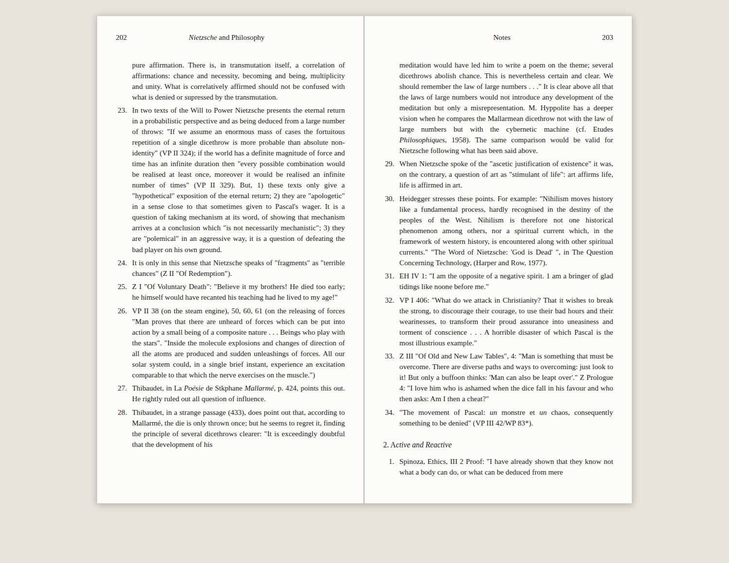202 Nietzsche and Philosophy
pure affirmation. There is, in transmutation itself, a correlation of affirmations: chance and necessity, becoming and being, multiplicity and unity. What is correlatively affirmed should not be confused with what is denied or supressed by the transmutation.
23. In two texts of the Will to Power Nietzsche presents the eternal return in a probabilistic perspective and as being deduced from a large number of throws: "If we assume an enormous mass of cases the fortuitous repetition of a single dicethrow is more probable than absolute non-identity" (VP II 324); if the world has a definite magnitude of force and time has an infinite duration then "every possible combination would be realised at least once, moreover it would be realised an infinite number of times" (VP II 329). But, 1) these texts only give a "hypothetical" exposition of the eternal return; 2) they are "apologetic" in a sense close to that sometimes given to Pascal's wager. It is a question of taking mechanism at its word, of showing that mechanism arrives at a conclusion which "is not necessarily mechanistic"; 3) they are "polemical" in an aggressive way, it is a question of defeating the bad player on his own ground.
24. It is only in this sense that Nietzsche speaks of "fragments" as "terrible chances" (Z II "Of Redemption").
25. Z I "Of Voluntary Death": "Believe it my brothers! He died too early; he himself would have recanted his teaching had he lived to my age!"
26. VP II 38 (on the steam engine), 50, 60, 61 (on the releasing of forces "Man proves that there are unheard of forces which can be put into action by a small being of a composite nature . . . Beings who play with the stars". "Inside the molecule explosions and changes of direction of all the atoms are produced and sudden unleashings of forces. All our solar system could, in a single brief instant, experience an excitation comparable to that which the nerve exercises on the muscle.")
27. Thibaudet, in La Poésie de Stkphane Mallarmé, p. 424, points this out. He rightly ruled out all question of influence.
28. Thibaudet, in a strange passage (433), does point out that, according to Mallarmé, the die is only thrown once; but he seems to regret it, finding the principle of several dicethrows clearer: "It is exceedingly doubtful that the development of his
Notes 203
meditation would have led him to write a poem on the theme; several dicethrows abolish chance. This is nevertheless certain and clear. We should remember the law of large numbers . . ." It is clear above all that the laws of large numbers would not introduce any development of the meditation but only a misrepresentation. M. Hyppolite has a deeper vision when he compares the Mallarmean dicethrow not with the law of large numbers but with the cybernetic machine (cf. Etudes Philosophiques, 1958). The same comparison would be valid for Nietzsche following what has been said above.
29. When Nietzsche spoke of the "ascetic justification of existence" it was, on the contrary, a question of art as "stimulant of life": art affirms life, life is affirmed in art.
30. Heidegger stresses these points. For example: "Nihilism moves history like a fundamental process, hardly recognised in the destiny of the peoples of the West. Nihilism is therefore not one historical phenomenon among others, nor a spiritual current which, in the framework of western history, is encountered along with other spiritual currents." "The Word of Nietzsche: 'God is Dead' ", in The Question Concerning Technology, (Harper and Row, 1977).
31. EH IV 1: "I am the opposite of a negative spirit. 1 am a bringer of glad tidings like noone before me."
32. VP I 406: "What do we attack in Christianity? That it wishes to break the strong, to discourage their courage, to use their bad hours and their wearinesses, to transform their proud assurance into uneasiness and torment of conscience . . . A horrible disaster of which Pascal is the most illustrious example."
33. Z III "Of Old and New Law Tables", 4: "Man is something that must be overcome. There are diverse paths and ways to overcoming: just look to it! But only a buffoon thinks: 'Man can also be leapt over'." Z Prologue 4: "I love him who is ashamed when the dice fall in his favour and who then asks: Am I then a cheat?"
34. "The movement of Pascal: un monstre et un chaos, consequently something to be denied" (VP III 42/WP 83*).
2. Active and Reactive
1. Spinoza, Ethics, III 2 Proof: "I have already shown that they know not what a body can do, or what can be deduced from mere